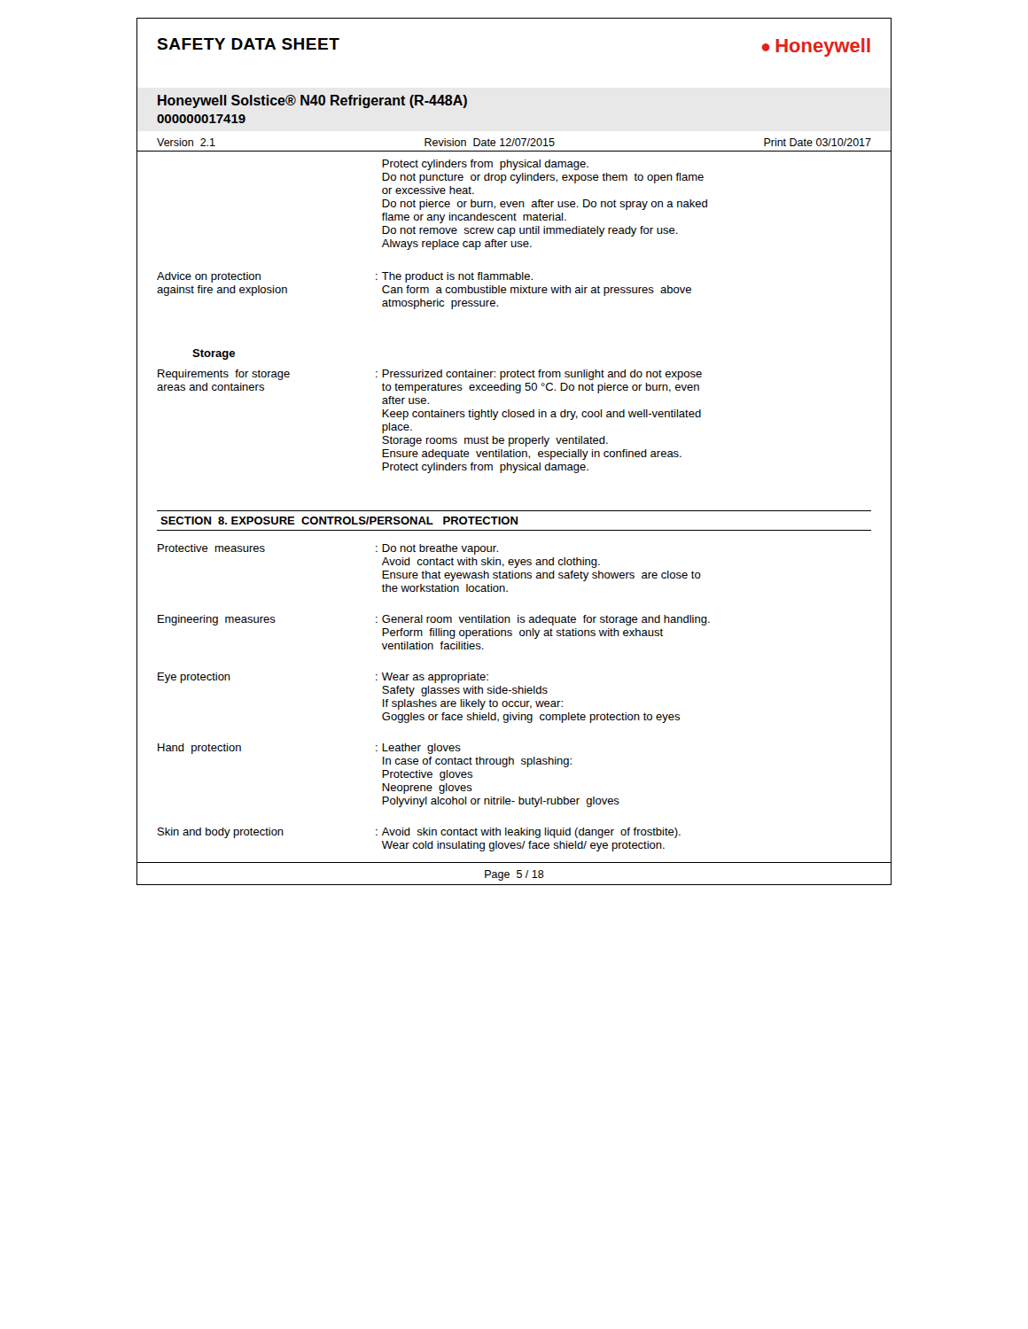SAFETY DATA SHEET
●Honeywell
Honeywell Solstice® N40 Refrigerant (R-448A)
000000017419
Version 2.1
Revision Date 12/07/2015
Print Date 03/10/2017
| | | Protect cylinders from physical damage. Do not puncture or drop cylinders, expose them to open flame or excessive heat. Do not pierce or burn, even after use. Do not spray on a naked flame or any incandescent material. Do not remove screw cap until immediately ready for use. Always replace cap after use. |
| Advice on protection against fire and explosion | : | The product is not flammable. Can form a combustible mixture with air at pressures above atmospheric pressure. |
Storage
| Requirements for storage areas and containers | : | Pressurized container: protect from sunlight and do not expose to temperatures exceeding 50 °C. Do not pierce or burn, even after use. Keep containers tightly closed in a dry, cool and well-ventilated place. Storage rooms must be properly ventilated. Ensure adequate ventilation, especially in confined areas. Protect cylinders from physical damage. |
SECTION 8. EXPOSURE CONTROLS/PERSONAL PROTECTION
| Protective measures | : | Do not breathe vapour. Avoid contact with skin, eyes and clothing. Ensure that eyewash stations and safety showers are close to the workstation location. |
| Engineering measures | : | General room ventilation is adequate for storage and handling. Perform filling operations only at stations with exhaust ventilation facilities. |
| Eye protection | : | Wear as appropriate: Safety glasses with side-shields If splashes are likely to occur, wear: Goggles or face shield, giving complete protection to eyes |
| Hand protection | : | Leather gloves In case of contact through splashing: Protective gloves Neoprene gloves Polyvinyl alcohol or nitrile- butyl-rubber gloves |
| Skin and body protection | : | Avoid skin contact with leaking liquid (danger of frostbite). Wear cold insulating gloves/ face shield/ eye protection. |
Page 5 / 18